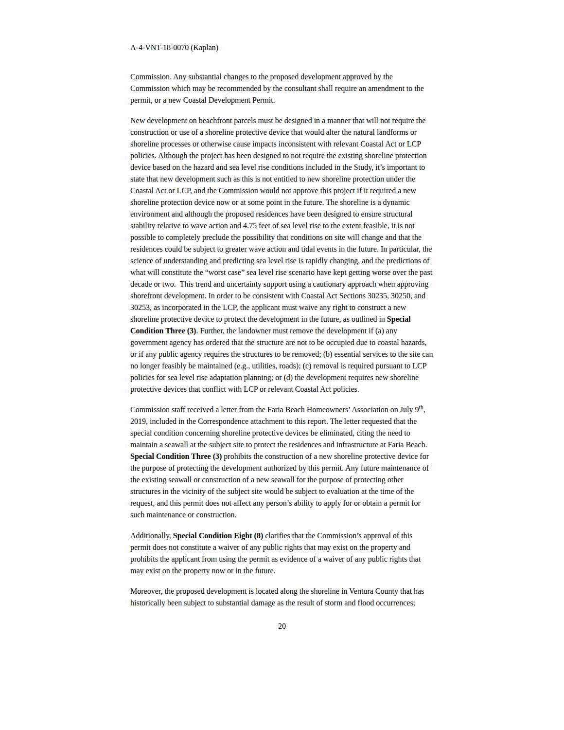A-4-VNT-18-0070 (Kaplan)
Commission. Any substantial changes to the proposed development approved by the Commission which may be recommended by the consultant shall require an amendment to the permit, or a new Coastal Development Permit.
New development on beachfront parcels must be designed in a manner that will not require the construction or use of a shoreline protective device that would alter the natural landforms or shoreline processes or otherwise cause impacts inconsistent with relevant Coastal Act or LCP policies. Although the project has been designed to not require the existing shoreline protection device based on the hazard and sea level rise conditions included in the Study, it’s important to state that new development such as this is not entitled to new shoreline protection under the Coastal Act or LCP, and the Commission would not approve this project if it required a new shoreline protection device now or at some point in the future. The shoreline is a dynamic environment and although the proposed residences have been designed to ensure structural stability relative to wave action and 4.75 feet of sea level rise to the extent feasible, it is not possible to completely preclude the possibility that conditions on site will change and that the residences could be subject to greater wave action and tidal events in the future. In particular, the science of understanding and predicting sea level rise is rapidly changing, and the predictions of what will constitute the “worst case” sea level rise scenario have kept getting worse over the past decade or two. This trend and uncertainty support using a cautionary approach when approving shorefront development. In order to be consistent with Coastal Act Sections 30235, 30250, and 30253, as incorporated in the LCP, the applicant must waive any right to construct a new shoreline protective device to protect the development in the future, as outlined in Special Condition Three (3). Further, the landowner must remove the development if (a) any government agency has ordered that the structure are not to be occupied due to coastal hazards, or if any public agency requires the structures to be removed; (b) essential services to the site can no longer feasibly be maintained (e.g., utilities, roads); (c) removal is required pursuant to LCP policies for sea level rise adaptation planning; or (d) the development requires new shoreline protective devices that conflict with LCP or relevant Coastal Act policies.
Commission staff received a letter from the Faria Beach Homeowners’ Association on July 9th, 2019, included in the Correspondence attachment to this report. The letter requested that the special condition concerning shoreline protective devices be eliminated, citing the need to maintain a seawall at the subject site to protect the residences and infrastructure at Faria Beach. Special Condition Three (3) prohibits the construction of a new shoreline protective device for the purpose of protecting the development authorized by this permit. Any future maintenance of the existing seawall or construction of a new seawall for the purpose of protecting other structures in the vicinity of the subject site would be subject to evaluation at the time of the request, and this permit does not affect any person’s ability to apply for or obtain a permit for such maintenance or construction.
Additionally, Special Condition Eight (8) clarifies that the Commission’s approval of this permit does not constitute a waiver of any public rights that may exist on the property and prohibits the applicant from using the permit as evidence of a waiver of any public rights that may exist on the property now or in the future.
Moreover, the proposed development is located along the shoreline in Ventura County that has historically been subject to substantial damage as the result of storm and flood occurrences;
20